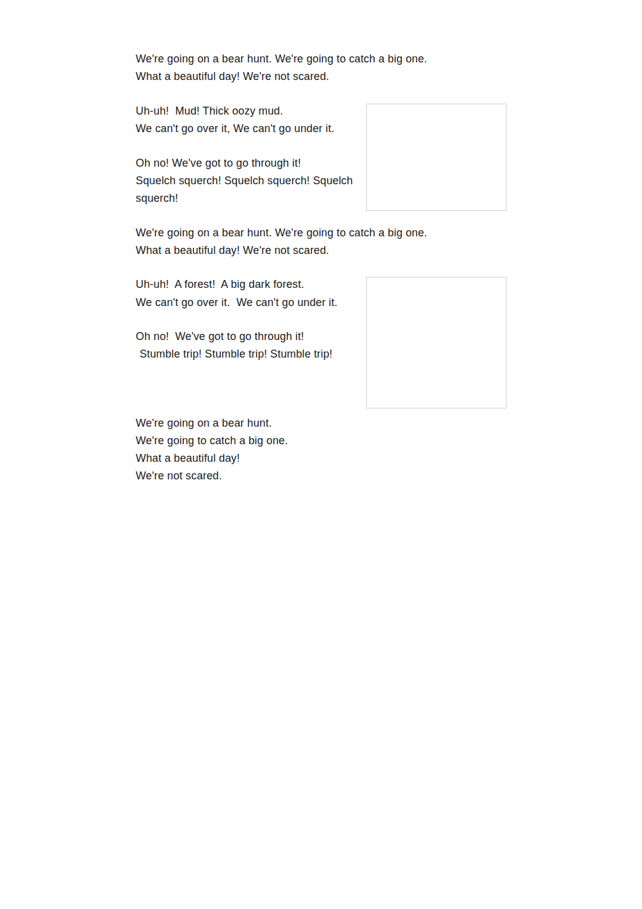We're going on a bear hunt. We're going to catch a big one.
What a beautiful day! We're not scared.
Uh-uh! Mud! Thick oozy mud.
We can't go over it, We can't go under it.
Oh no! We've got to go through it!
Squelch squerch! Squelch squerch! Squelch squerch!
We're going on a bear hunt. We're going to catch a big one.
What a beautiful day! We're not scared.
Uh-uh! A forest! A big dark forest.
We can't go over it. We can't go under it.
Oh no! We've got to go through it!
Stumble trip! Stumble trip! Stumble trip!
We're going on a bear hunt.
We're going to catch a big one.
What a beautiful day!
We're not scared.